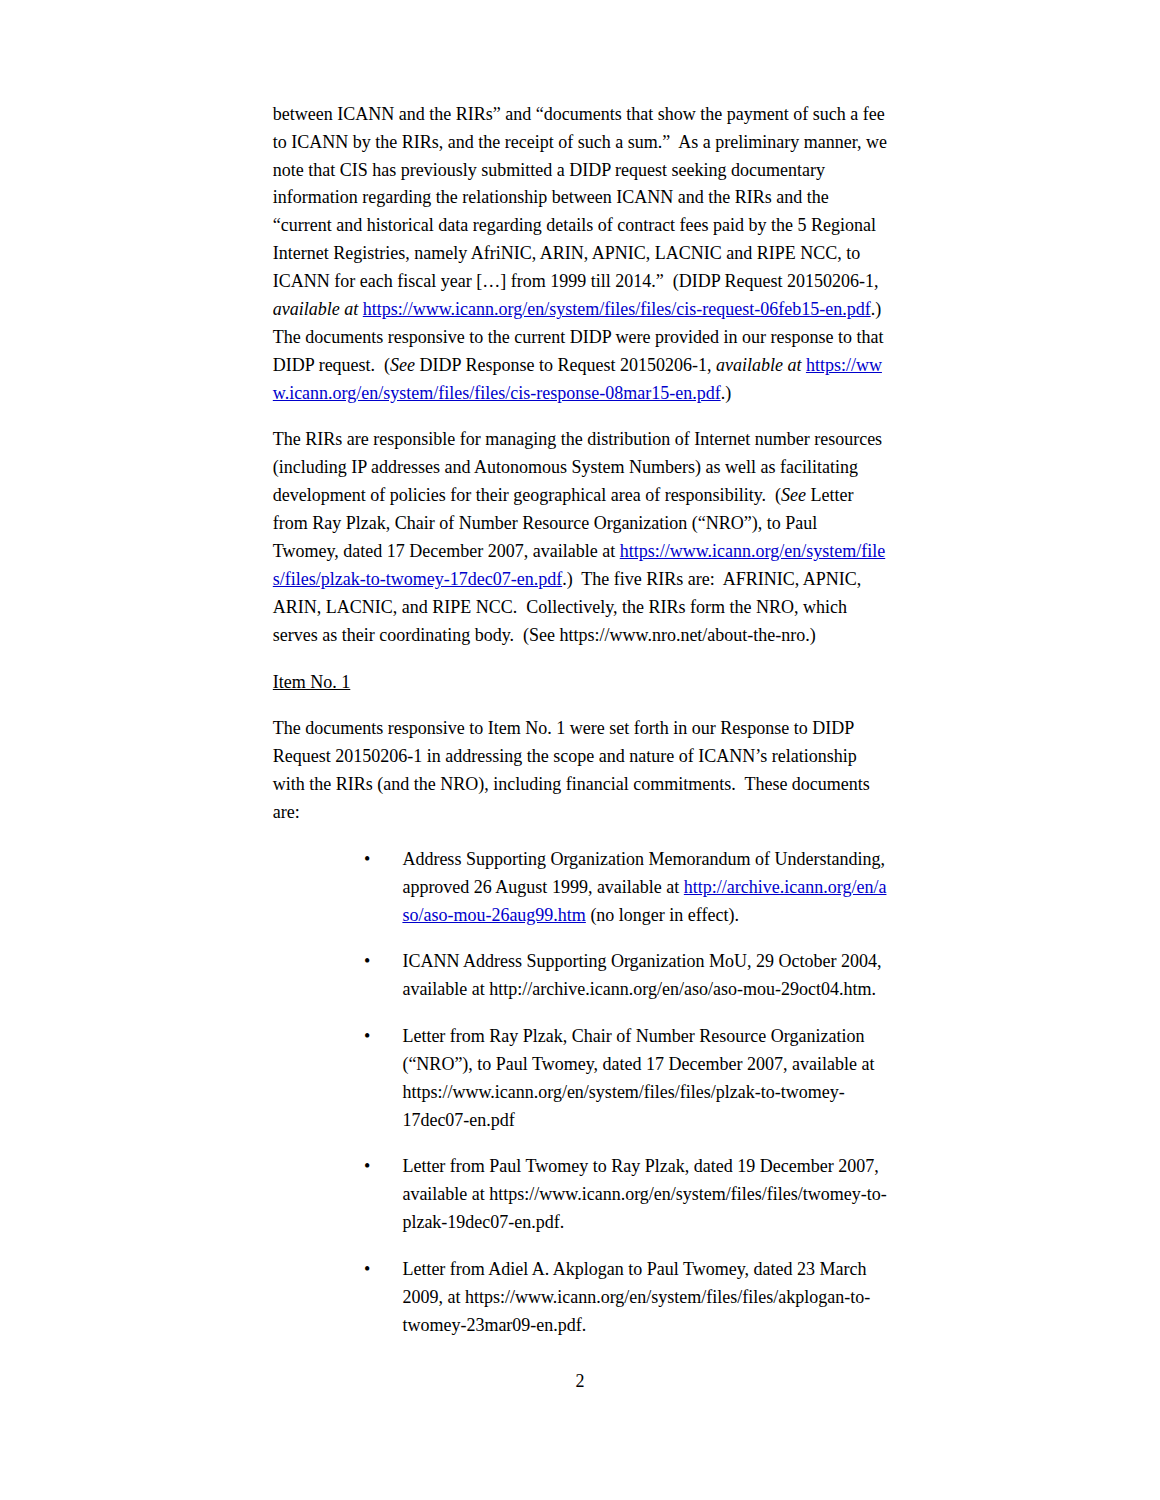between ICANN and the RIRs” and “documents that show the payment of such a fee to ICANN by the RIRs, and the receipt of such a sum.” As a preliminary manner, we note that CIS has previously submitted a DIDP request seeking documentary information regarding the relationship between ICANN and the RIRs and the “current and historical data regarding details of contract fees paid by the 5 Regional Internet Registries, namely AfriNIC, ARIN, APNIC, LACNIC and RIPE NCC, to ICANN for each fiscal year […] from 1999 till 2014.” (DIDP Request 20150206-1, available at https://www.icann.org/en/system/files/files/cis-request-06feb15-en.pdf.) The documents responsive to the current DIDP were provided in our response to that DIDP request. (See DIDP Response to Request 20150206-1, available at https://www.icann.org/en/system/files/files/cis-response-08mar15-en.pdf.)
The RIRs are responsible for managing the distribution of Internet number resources (including IP addresses and Autonomous System Numbers) as well as facilitating development of policies for their geographical area of responsibility. (See Letter from Ray Plzak, Chair of Number Resource Organization (“NRO”), to Paul Twomey, dated 17 December 2007, available at https://www.icann.org/en/system/files/files/plzak-to-twomey-17dec07-en.pdf.) The five RIRs are: AFRINIC, APNIC, ARIN, LACNIC, and RIPE NCC. Collectively, the RIRs form the NRO, which serves as their coordinating body. (See https://www.nro.net/about-the-nro.)
Item No. 1
The documents responsive to Item No. 1 were set forth in our Response to DIDP Request 20150206-1 in addressing the scope and nature of ICANN’s relationship with the RIRs (and the NRO), including financial commitments. These documents are:
Address Supporting Organization Memorandum of Understanding, approved 26 August 1999, available at http://archive.icann.org/en/aso/aso-mou-26aug99.htm (no longer in effect).
ICANN Address Supporting Organization MoU, 29 October 2004, available at http://archive.icann.org/en/aso/aso-mou-29oct04.htm.
Letter from Ray Plzak, Chair of Number Resource Organization (“NRO”), to Paul Twomey, dated 17 December 2007, available at https://www.icann.org/en/system/files/files/plzak-to-twomey-17dec07-en.pdf
Letter from Paul Twomey to Ray Plzak, dated 19 December 2007, available at https://www.icann.org/en/system/files/files/twomey-to-plzak-19dec07-en.pdf.
Letter from Adiel A. Akplogan to Paul Twomey, dated 23 March 2009, at https://www.icann.org/en/system/files/files/akplogan-to-twomey-23mar09-en.pdf.
2